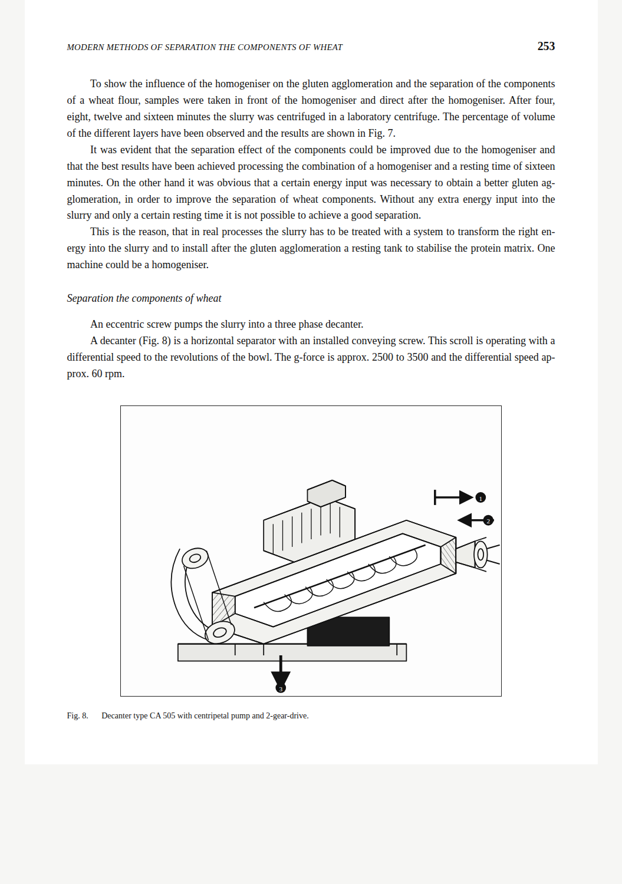MODERN METHODS OF SEPARATION THE COMPONENTS OF WHEAT 253
To show the influence of the homogeniser on the gluten agglomeration and the separation of the components of a wheat flour, samples were taken in front of the homogeniser and direct after the homogeniser. After four, eight, twelve and sixteen minutes the slurry was centrifuged in a laboratory centrifuge. The percentage of volume of the different layers have been observed and the results are shown in Fig. 7.
It was evident that the separation effect of the components could be improved due to the homogeniser and that the best results have been achieved processing the combination of a homogeniser and a resting time of sixteen minutes. On the other hand it was obvious that a certain energy input was necessary to obtain a better gluten agglomeration, in order to improve the separation of wheat components. Without any extra energy input into the slurry and only a certain resting time it is not possible to achieve a good separation.
This is the reason, that in real processes the slurry has to be treated with a system to transform the right energy into the slurry and to install after the gluten agglomeration a resting tank to stabilise the protein matrix. One machine could be a homogeniser.
Separation the components of wheat
An eccentric screw pumps the slurry into a three phase decanter.
A decanter (Fig. 8) is a horizontal separator with an installed conveying screw. This scroll is operating with a differential speed to the revolutions of the bowl. The g-force is approx. 2500 to 3500 and the differential speed approx. 60 rpm.
1 2 3
Fig. 8. Decanter type CA 505 with centripetal pump and 2-gear-drive.